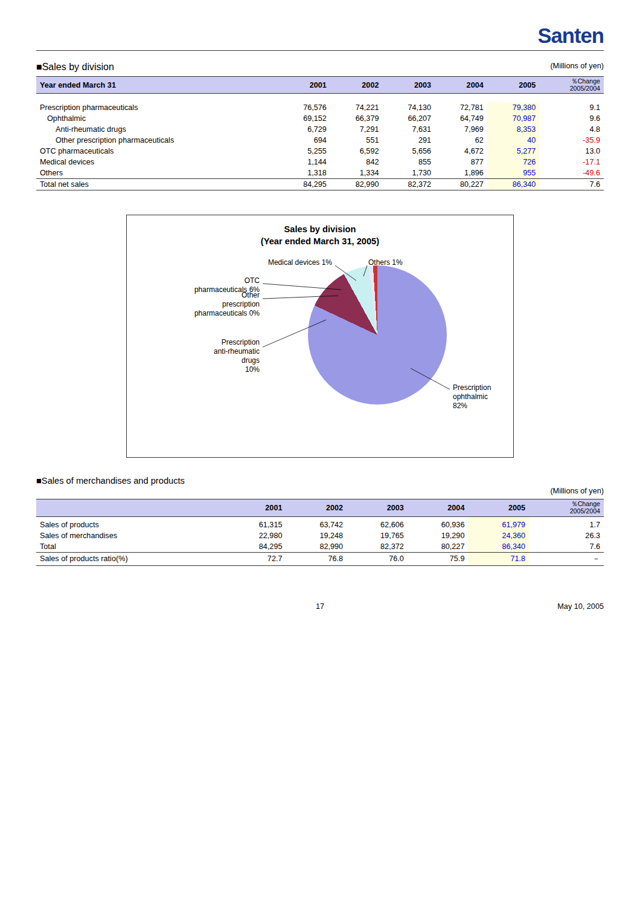Santen
■Sales by division (Millions of yen)
| Year ended March 31 | 2001 | 2002 | 2003 | 2004 | 2005 | ％Change 2005/2004 |
| --- | --- | --- | --- | --- | --- | --- |
| Prescription pharmaceuticals | 76,576 | 74,221 | 74,130 | 72,781 | 79,380 | 9.1 |
| Ophthalmic | 69,152 | 66,379 | 66,207 | 64,749 | 70,987 | 9.6 |
| Anti-rheumatic drugs | 6,729 | 7,291 | 7,631 | 7,969 | 8,353 | 4.8 |
| Other prescription pharmaceuticals | 694 | 551 | 291 | 62 | 40 | -35.9 |
| OTC pharmaceuticals | 5,255 | 6,592 | 5,656 | 4,672 | 5,277 | 13.0 |
| Medical devices | 1,144 | 842 | 855 | 877 | 726 | -17.1 |
| Others | 1,318 | 1,334 | 1,730 | 1,896 | 955 | -49.6 |
| Total net sales | 84,295 | 82,990 | 82,372 | 80,227 | 86,340 | 7.6 |
Sales by division
(Year ended March 31, 2005)
Medical devices 1%
Others 1%
OTC
pharmaceuticals 6%
Other
prescription
pharmaceuticals 0%
Prescription
anti-rheumatic
drugs
10%
Prescription
ophthalmic
82%
■Sales of merchandises and products
(Millions of yen)
| | 2001 | 2002 | 2003 | 2004 | 2005 | ％Change 2005/2004 |
| --- | --- | --- | --- | --- | --- | --- |
| Sales of products | 61,315 | 63,742 | 62,606 | 60,936 | 61,979 | 1.7 |
| Sales of merchandises | 22,980 | 19,248 | 19,765 | 19,290 | 24,360 | 26.3 |
| Total | 84,295 | 82,990 | 82,372 | 80,227 | 86,340 | 7.6 |
| Sales of products ratio(%) | 72.7 | 76.8 | 76.0 | 75.9 | 71.8 | － |
17
May 10, 2005